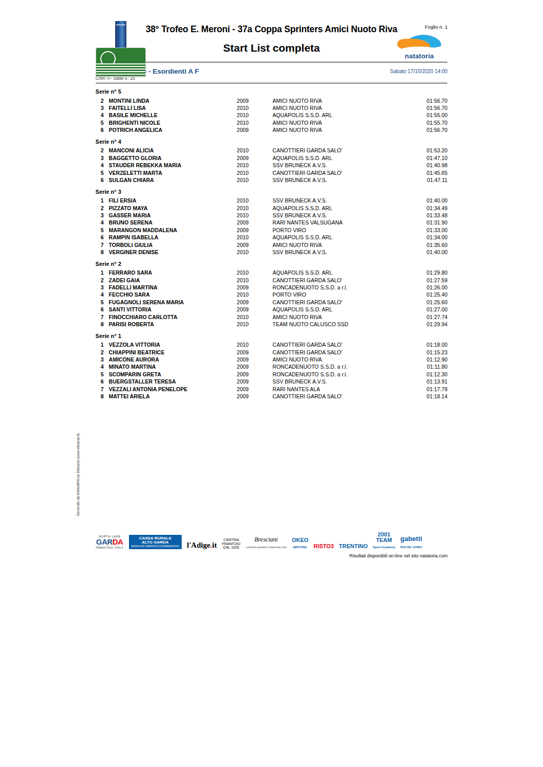Foglio n. 1
38° Trofeo E. Meroni - 37a Coppa Sprinters Amici Nuoto Riva
Start List completa
natatoria
100 Stile Libero - Esordienti A F
Cron: A - Base v.: 25
Sabato 17/10/2020 14:00
Serie n° 5
| 2 | MONTINI LINDA | 2009 | AMICI NUOTO RIVA | 01:56.70 |
| 3 | FAITELLI LISA | 2010 | AMICI NUOTO RIVA | 01:56.70 |
| 4 | BASILE MICHELLE | 2010 | AQUAPOLIS S.S.D. ARL | 01:55.00 |
| 5 | BRIGHENTI NICOLE | 2010 | AMICI NUOTO RIVA | 01:55.70 |
| 6 | POTRICH ANGELICA | 2009 | AMICI NUOTO RIVA | 01:56.70 |
Serie n° 4
| 2 | MANCONI ALICIA | 2010 | CANOTTIERI GARDA SALO' | 01:53.20 |
| 3 | BAGGETTO GLORIA | 2009 | AQUAPOLIS S.S.D. ARL | 01:47.10 |
| 4 | STAUDER REBEKKA MARIA | 2010 | SSV BRUNECK A.V.S. | 01:40.98 |
| 5 | VERZELETTI MARTA | 2010 | CANOTTIERI GARDA SALO' | 01:45.65 |
| 6 | SULGAN CHIARA | 2010 | SSV BRUNECK A.V.S. | 01:47.11 |
Serie n° 3
| 1 | FILI ERSIA | 2010 | SSV BRUNECK A.V.S. | 01:40.00 |
| 2 | PIZZATO MAYA | 2010 | AQUAPOLIS S.S.D. ARL | 01:34.49 |
| 3 | GASSER MARIA | 2010 | SSV BRUNECK A.V.S. | 01:33.48 |
| 4 | BRUNO SERENA | 2009 | RARI NANTES VALSUGANA | 01:31.90 |
| 5 | MARANGON MADDALENA | 2009 | PORTO VIRO | 01:33.00 |
| 6 | RAMPIN ISABELLA | 2010 | AQUAPOLIS S.S.D. ARL | 01:34.00 |
| 7 | TORBOLI GIULIA | 2009 | AMICI NUOTO RIVA | 01:35.60 |
| 8 | VERGINER DENISE | 2010 | SSV BRUNECK A.V.S. | 01:40.00 |
Serie n° 2
| 1 | FERRARO SARA | 2010 | AQUAPOLIS S.S.D. ARL | 01:29.80 |
| 2 | ZADEI GAIA | 2010 | CANOTTIERI GARDA SALO' | 01:27.59 |
| 3 | FADELLI MARTINA | 2009 | RONCADENUOTO S.S.D. a r.l. | 01:26.00 |
| 4 | FECCHIO SARA | 2010 | PORTO VIRO | 01:25.40 |
| 5 | FUGAGNOLI SERENA MARIA | 2009 | CANOTTIERI GARDA SALO' | 01:25.60 |
| 6 | SANTI VITTORIA | 2009 | AQUAPOLIS S.S.D. ARL | 01:27.00 |
| 7 | FINOCCHIARO CARLOTTA | 2010 | AMICI NUOTO RIVA | 01:27.74 |
| 8 | PARISI ROBERTA | 2010 | TEAM NUOTO CALUSCO SSD | 01:29.94 |
Serie n° 1
| 1 | VEZZOLA VITTORIA | 2010 | CANOTTIERI GARDA SALO' | 01:18.00 |
| 2 | CHIAPPINI BEATRICE | 2009 | CANOTTIERI GARDA SALO' | 01:15.23 |
| 3 | AMICONE AURORA | 2009 | AMICI NUOTO RIVA | 01:12.90 |
| 4 | MINATO MARTINA | 2009 | RONCADENUOTO S.S.D. a r.l. | 01:11.80 |
| 5 | SCOMPARIN GRETA | 2009 | RONCADENUOTO S.S.D. a r.l. | 01:12.30 |
| 6 | BUERGSTALLER TERESA | 2009 | SSV BRUNECK A.V.S. | 01:13.91 |
| 7 | VEZZALI ANTONIA PENELOPE | 2009 | RARI NANTES ALA | 01:17.79 |
| 8 | MATTEI ARIELA | 2009 | CANOTTIERI GARDA SALO' | 01:18.14 |
Generato da NIAGARA by Siteland (www.siteland.it)
NORTH LAKE GAR DA TRENTINO ITALY
CASSA RURALE
ALTO GARDABANCA DI CREDITO COOPERATIVO
l'Adige. it
CANTINA
FRANTOIO
DAL 1926
Bresciani
AUTOTRASPORTI E SERVIZIO GRU
OKEO
MEETING
RISTO3
TRENTINO
2001
TEAM
Sport Academy
gabetti
RIVA DEL GARDA
Risultati disponibili on-line nel sito natatoria.com